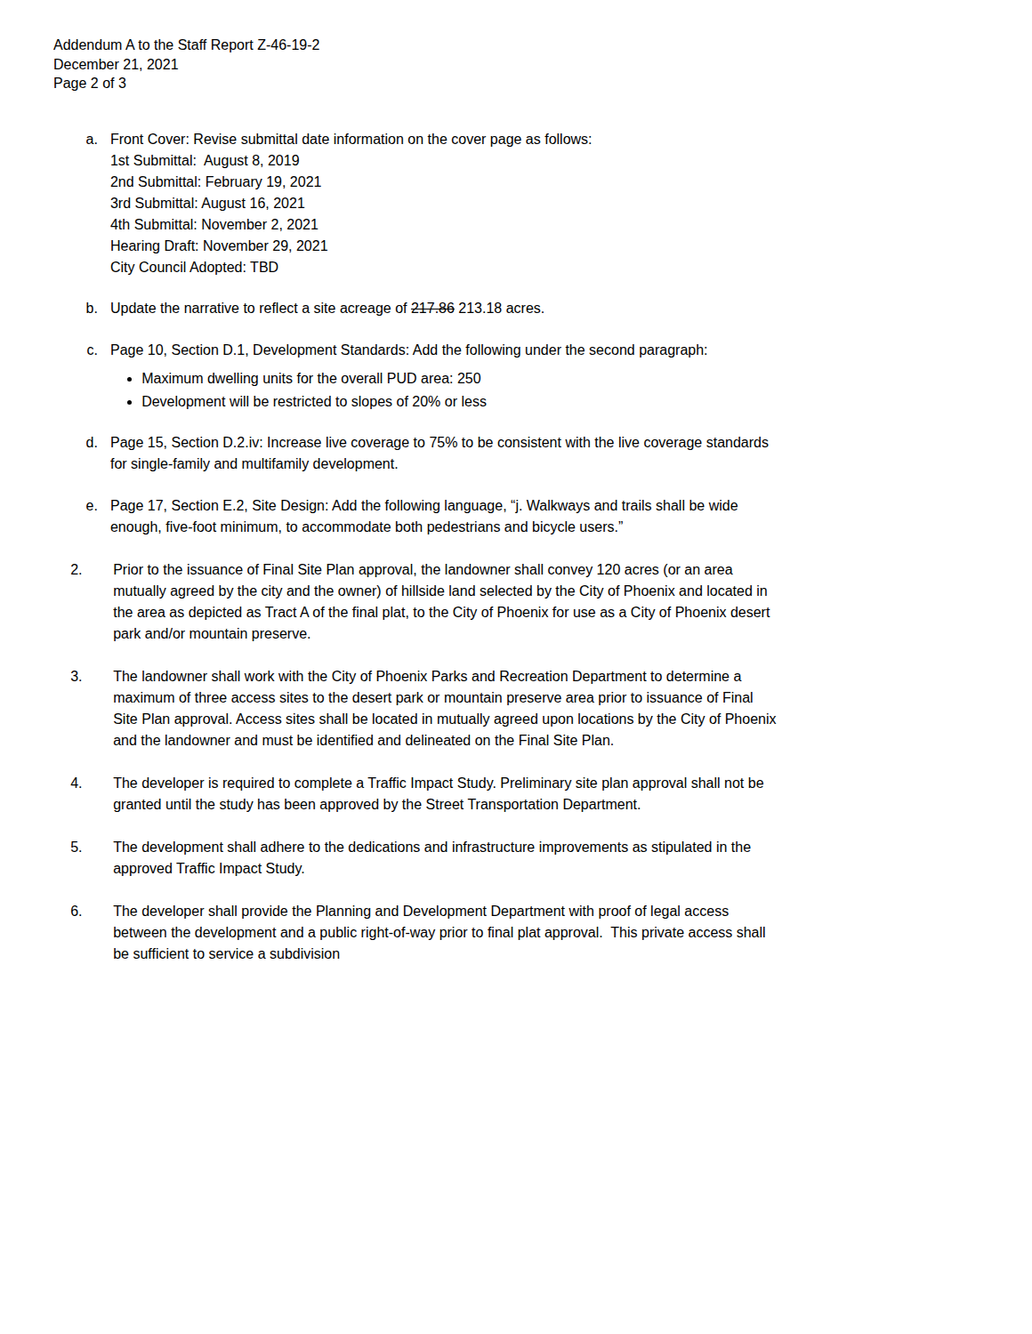Addendum A to the Staff Report Z-46-19-2
December 21, 2021
Page 2 of 3
Front Cover: Revise submittal date information on the cover page as follows:
1st Submittal: August 8, 2019
2nd Submittal: February 19, 2021
3rd Submittal: August 16, 2021
4th Submittal: November 2, 2021
Hearing Draft: November 29, 2021
City Council Adopted: TBD
Update the narrative to reflect a site acreage of 217.86 213.18 acres.
Page 10, Section D.1, Development Standards: Add the following under the second paragraph:
Maximum dwelling units for the overall PUD area: 250
Development will be restricted to slopes of 20% or less
Page 15, Section D.2.iv: Increase live coverage to 75% to be consistent with the live coverage standards for single-family and multifamily development.
Page 17, Section E.2, Site Design: Add the following language, “j. Walkways and trails shall be wide enough, five-foot minimum, to accommodate both pedestrians and bicycle users.”
Prior to the issuance of Final Site Plan approval, the landowner shall convey 120 acres (or an area mutually agreed by the city and the owner) of hillside land selected by the City of Phoenix and located in the area as depicted as Tract A of the final plat, to the City of Phoenix for use as a City of Phoenix desert park and/or mountain preserve.
The landowner shall work with the City of Phoenix Parks and Recreation Department to determine a maximum of three access sites to the desert park or mountain preserve area prior to issuance of Final Site Plan approval. Access sites shall be located in mutually agreed upon locations by the City of Phoenix and the landowner and must be identified and delineated on the Final Site Plan.
The developer is required to complete a Traffic Impact Study. Preliminary site plan approval shall not be granted until the study has been approved by the Street Transportation Department.
The development shall adhere to the dedications and infrastructure improvements as stipulated in the approved Traffic Impact Study.
The developer shall provide the Planning and Development Department with proof of legal access between the development and a public right-of-way prior to final plat approval. This private access shall be sufficient to service a subdivision